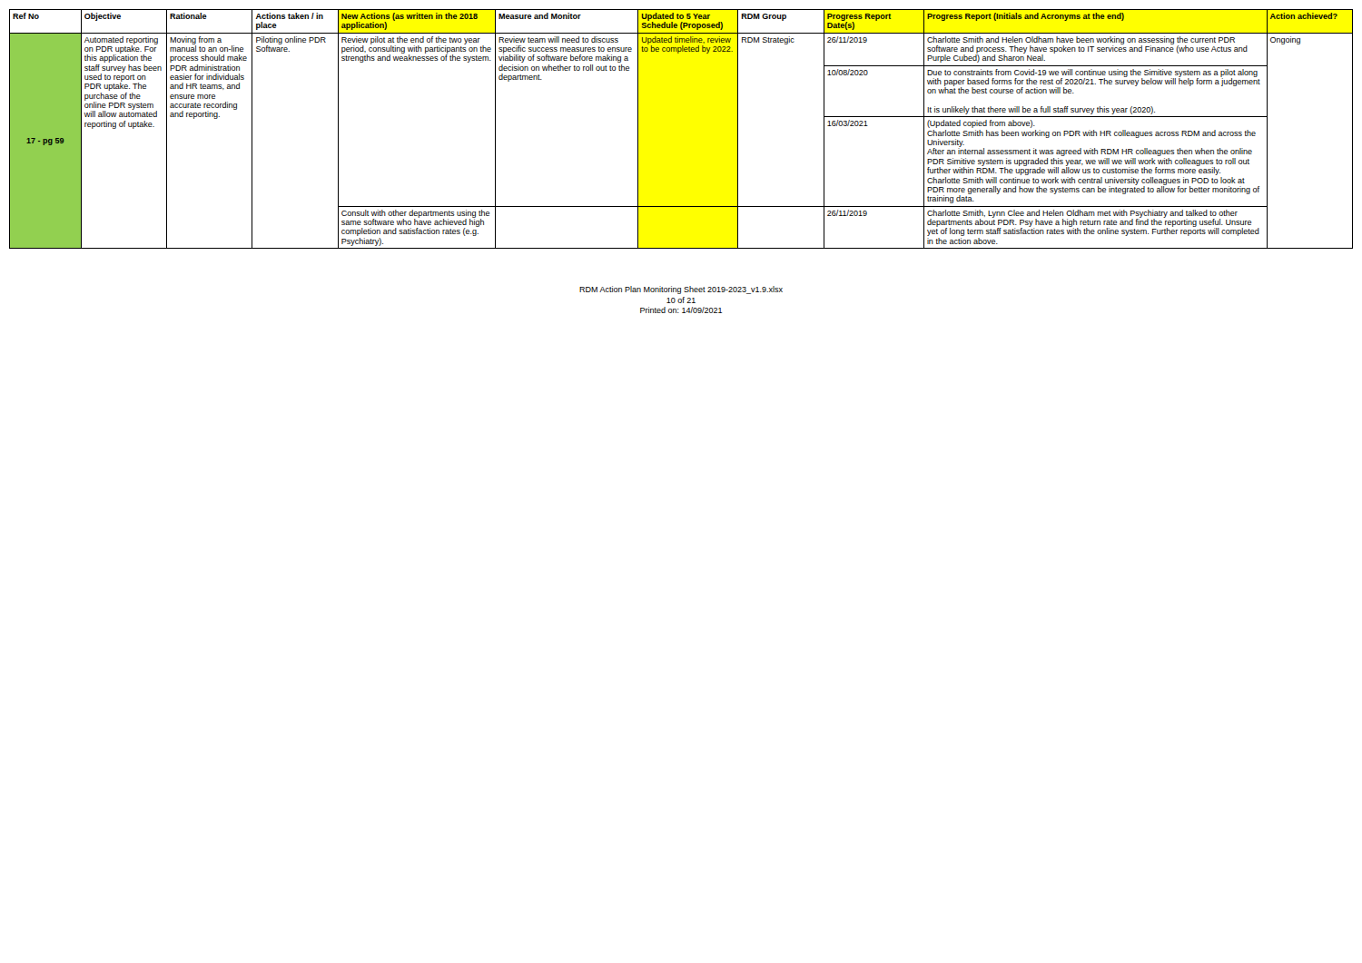| Ref No | Objective | Rationale | Actions taken / in place | New Actions (as written in the 2018 application) | Measure and Monitor | Updated to 5 Year Schedule (Proposed) | RDM Group | Progress Report Date(s) | Progress Report (Initials and Acronyms at the end) | Action achieved? |
| --- | --- | --- | --- | --- | --- | --- | --- | --- | --- | --- |
| 17 - pg 59 | Automated reporting on PDR uptake. For this application the staff survey has been used to report on PDR uptake. The purchase of the online PDR system will allow automated reporting of uptake. | Moving from a manual to an on-line process should make PDR administration easier for individuals and HR teams, and ensure more accurate recording and reporting. | Piloting online PDR Software. | Review pilot at the end of the two year period, consulting with participants on the strengths and weaknesses of the system. | Review team will need to discuss specific success measures to ensure viability of software before making a decision on whether to roll out to the department. | Updated timeline, review to be completed by 2022. | RDM Strategic | 26/11/2019 | Charlotte Smith and Helen Oldham have been working on assessing the current PDR software and process. They have spoken to IT services and Finance (who use Actus and Purple Cubed) and Sharon Neal. | Ongoing |
| 10/08/2020 | Due to constraints from Covid-19 we will continue using the Simitive system as a pilot along with paper based forms for the rest of 2020/21. The survey below will help form a judgement on what the best course of action will be. It is unlikely that there will be a full staff survey this year (2020). |
| 16/03/2021 | (Updated copied from above). Charlotte Smith has been working on PDR with HR colleagues across RDM and across the University. After an internal assessment it was agreed with RDM HR colleagues then when the online PDR Simitive system is upgraded this year, we will we will work with colleagues to roll out further within RDM. The upgrade will allow us to customise the forms more easily. Charlotte Smith will continue to work with central university colleagues in POD to look at PDR more generally and how the systems can be integrated to allow for better monitoring of training data. |
| Consult with other departments using the same software who have achieved high completion and satisfaction rates (e.g. Psychiatry). | | | | 26/11/2019 | Charlotte Smith, Lynn Clee and Helen Oldham met with Psychiatry and talked to other departments about PDR. Psy have a high return rate and find the reporting useful. Unsure yet of long term staff satisfaction rates with the online system. Further reports will completed in the action above. |
RDM Action Plan Monitoring Sheet 2019-2023_v1.9.xlsx
10 of 21
Printed on: 14/09/2021